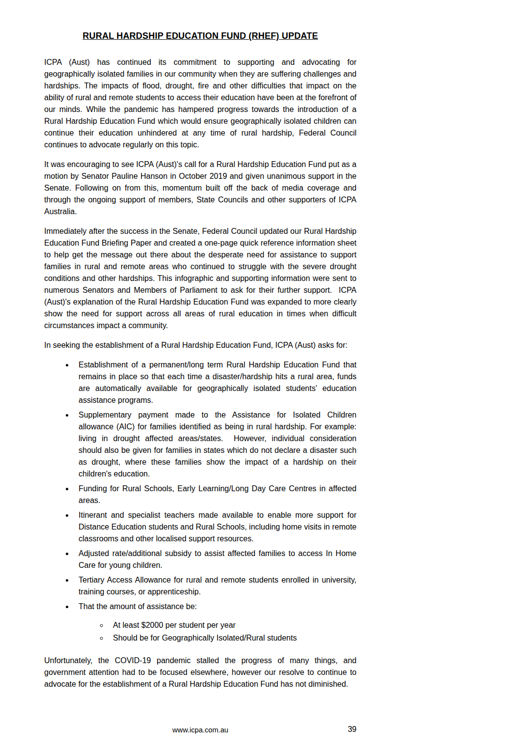RURAL HARDSHIP EDUCATION FUND (RHEF) UPDATE
ICPA (Aust) has continued its commitment to supporting and advocating for geographically isolated families in our community when they are suffering challenges and hardships. The impacts of flood, drought, fire and other difficulties that impact on the ability of rural and remote students to access their education have been at the forefront of our minds. While the pandemic has hampered progress towards the introduction of a Rural Hardship Education Fund which would ensure geographically isolated children can continue their education unhindered at any time of rural hardship, Federal Council continues to advocate regularly on this topic.
It was encouraging to see ICPA (Aust)'s call for a Rural Hardship Education Fund put as a motion by Senator Pauline Hanson in October 2019 and given unanimous support in the Senate. Following on from this, momentum built off the back of media coverage and through the ongoing support of members, State Councils and other supporters of ICPA Australia.
Immediately after the success in the Senate, Federal Council updated our Rural Hardship Education Fund Briefing Paper and created a one-page quick reference information sheet to help get the message out there about the desperate need for assistance to support families in rural and remote areas who continued to struggle with the severe drought conditions and other hardships. This infographic and supporting information were sent to numerous Senators and Members of Parliament to ask for their further support. ICPA (Aust)'s explanation of the Rural Hardship Education Fund was expanded to more clearly show the need for support across all areas of rural education in times when difficult circumstances impact a community.
In seeking the establishment of a Rural Hardship Education Fund, ICPA (Aust) asks for:
Establishment of a permanent/long term Rural Hardship Education Fund that remains in place so that each time a disaster/hardship hits a rural area, funds are automatically available for geographically isolated students' education assistance programs.
Supplementary payment made to the Assistance for Isolated Children allowance (AIC) for families identified as being in rural hardship. For example: living in drought affected areas/states. However, individual consideration should also be given for families in states which do not declare a disaster such as drought, where these families show the impact of a hardship on their children's education.
Funding for Rural Schools, Early Learning/Long Day Care Centres in affected areas.
Itinerant and specialist teachers made available to enable more support for Distance Education students and Rural Schools, including home visits in remote classrooms and other localised support resources.
Adjusted rate/additional subsidy to assist affected families to access In Home Care for young children.
Tertiary Access Allowance for rural and remote students enrolled in university, training courses, or apprenticeship.
That the amount of assistance be:
At least $2000 per student per year
Should be for Geographically Isolated/Rural students
Unfortunately, the COVID-19 pandemic stalled the progress of many things, and government attention had to be focused elsewhere, however our resolve to continue to advocate for the establishment of a Rural Hardship Education Fund has not diminished.
www.icpa.com.au
39